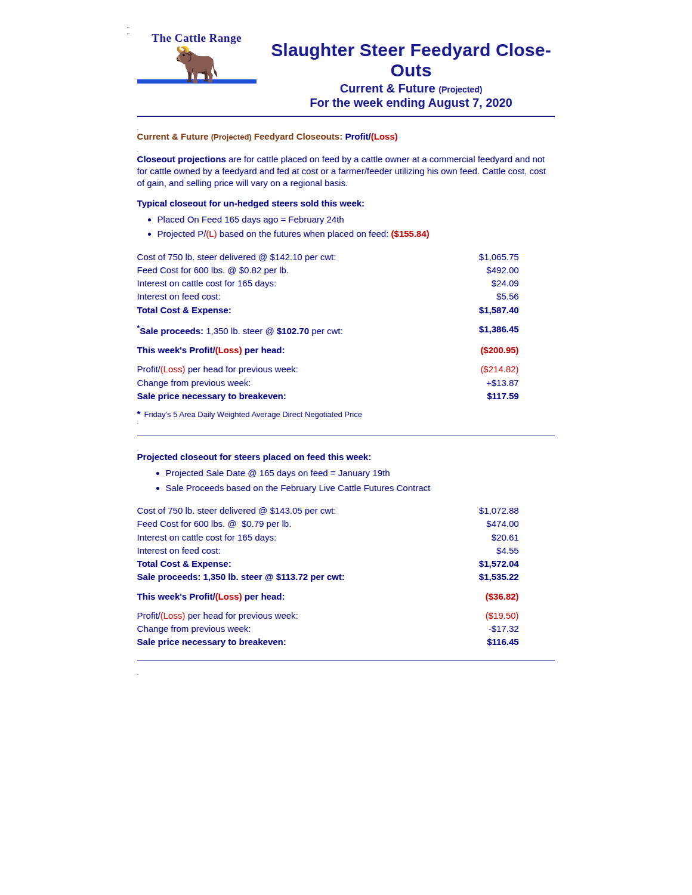..
..
The Cattle Range
🐂
Slaughter Steer Feedyard Close-Outs
Current & Future (Projected)
For the week ending August 7, 2020
.
Current & Future (Projected) Feedyard Closeouts: Profit/(Loss)
.
Closeout projections are for cattle placed on feed by a cattle owner at a commercial feedyard and not for cattle owned by a feedyard and fed at cost or a farmer/feeder utilizing his own feed. Cattle cost, cost of gain, and selling price will vary on a regional basis.
Typical closeout for un-hedged steers sold this week:
Placed On Feed 165 days ago = February 24th
Projected P/(L) based on the futures when placed on feed: ($155.84)
| Cost of 750 lb. steer delivered @ $142.10 per cwt: | $1,065.75 |
| Feed Cost for 600 lbs. @ $0.82 per lb. | $492.00 |
| Interest on cattle cost for 165 days: | $24.09 |
| Interest on feed cost: | $5.56 |
| Total Cost & Expense: | $1,587.40 |
| * Sale proceeds: 1,350 lb. steer @ $102.70 per cwt: | $1,386.45 |
| This week's Profit/ (Loss) per head: | ($200.95) |
| Profit/ (Loss) per head for previous week: | ($214.82) |
| Change from previous week: | +$13.87 |
| Sale price necessary to breakeven: | $117.59 |
*Friday's 5 Area Daily Weighted Average Direct Negotiated Price
.
.
Projected closeout for steers placed on feed this week:
Projected Sale Date @ 165 days on feed = January 19th
Sale Proceeds based on the February Live Cattle Futures Contract
| Cost of 750 lb. steer delivered @ $143.05 per cwt: | $1,072.88 |
| Feed Cost for 600 lbs. @ $0.79 per lb. | $474.00 |
| Interest on cattle cost for 165 days: | $20.61 |
| Interest on feed cost: | $4.55 |
| Total Cost & Expense: | $1,572.04 |
| Sale proceeds: 1,350 lb. steer @ $113.72 per cwt: | $1,535.22 |
| This week's Profit/ (Loss) per head: | ($36.82) |
| Profit/ (Loss) per head for previous week: | ($19.50) |
| Change from previous week: | -$17.32 |
| Sale price necessary to breakeven: | $116.45 |
.